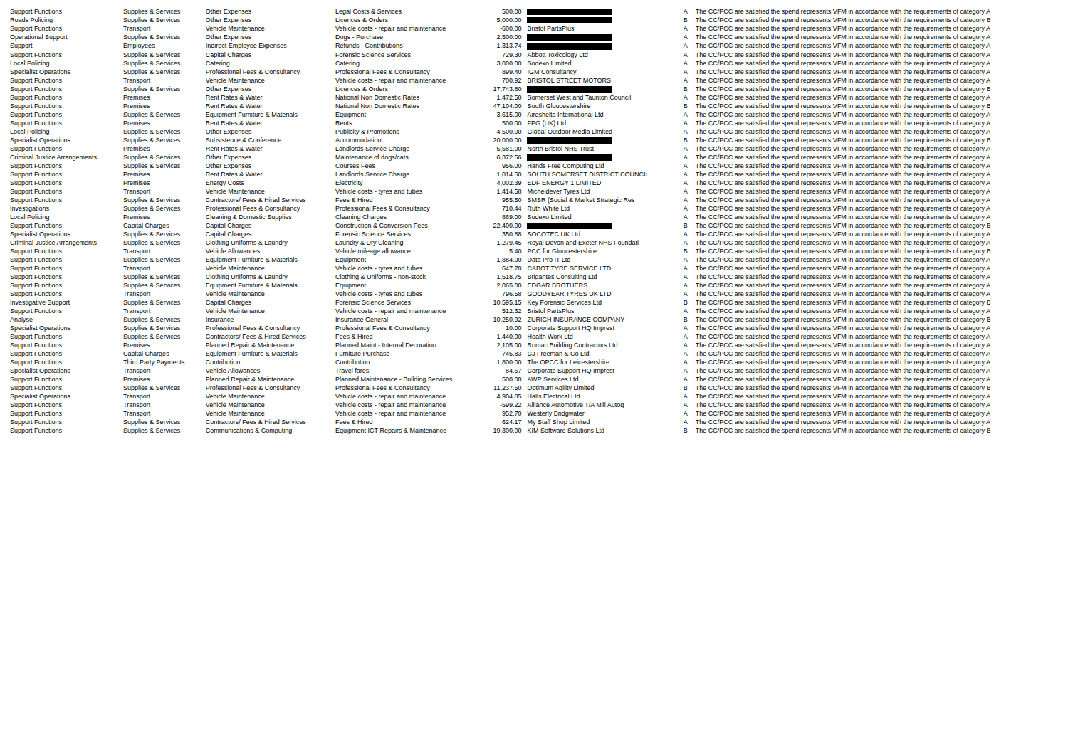| Support Functions | Supplies & Services | Other Expenses | Legal Costs & Services | 500.00 | | A | The CC/PCC are satisfied the spend represents VFM in accordance with the requirements of category A |
| Roads Policing | Supplies & Services | Other Expenses | Licences & Orders | 5,000.00 | | B | The CC/PCC are satisfied the spend represents VFM in accordance with the requirements of category B |
| Support Functions | Transport | Vehicle Maintenance | Vehicle costs - repair and maintenance | -600.00 | Bristol PartsPlus | A | The CC/PCC are satisfied the spend represents VFM in accordance with the requirements of category A |
| Operational Support | Supplies & Services | Other Expenses | Dogs - Purchase | 2,500.00 | | A | The CC/PCC are satisfied the spend represents VFM in accordance with the requirements of category A |
| Support | Employees | Indirect Employee Expenses | Refunds - Contributions | 1,313.74 | | A | The CC/PCC are satisfied the spend represents VFM in accordance with the requirements of category A |
| Support Functions | Supplies & Services | Capital Charges | Forensic Science Services | 729.30 | Abbott Toxicology Ltd | A | The CC/PCC are satisfied the spend represents VFM in accordance with the requirements of category A |
| Local Policing | Supplies & Services | Catering | Catering | 3,000.00 | Sodexo Limited | A | The CC/PCC are satisfied the spend represents VFM in accordance with the requirements of category A |
| Specialist Operations | Supplies & Services | Professional Fees & Consultancy | Professional Fees & Consultancy | 899.40 | IGM Consultancy | A | The CC/PCC are satisfied the spend represents VFM in accordance with the requirements of category A |
| Support Functions | Transport | Vehicle Maintenance | Vehicle costs - repair and maintenance | 700.92 | BRISTOL STREET MOTORS | A | The CC/PCC are satisfied the spend represents VFM in accordance with the requirements of category A |
| Support Functions | Supplies & Services | Other Expenses | Licences & Orders | 17,743.80 | | B | The CC/PCC are satisfied the spend represents VFM in accordance with the requirements of category B |
| Support Functions | Premises | Rent Rates & Water | National Non Domestic Rates | 1,472.50 | Somerset West and Taunton Council | A | The CC/PCC are satisfied the spend represents VFM in accordance with the requirements of category A |
| Support Functions | Premises | Rent Rates & Water | National Non Domestic Rates | 47,104.00 | South Gloucestershire | B | The CC/PCC are satisfied the spend represents VFM in accordance with the requirements of category B |
| Support Functions | Supplies & Services | Equipment Furniture & Materials | Equipment | 3,615.00 | Aireshelta International Ltd | A | The CC/PCC are satisfied the spend represents VFM in accordance with the requirements of category A |
| Support Functions | Premises | Rent Rates & Water | Rents | 500.00 | FPG (UK) Ltd | A | The CC/PCC are satisfied the spend represents VFM in accordance with the requirements of category A |
| Local Policing | Supplies & Services | Other Expenses | Publicity & Promotions | 4,500.00 | Global Outdoor Media Limited | A | The CC/PCC are satisfied the spend represents VFM in accordance with the requirements of category A |
| Specialist Operations | Supplies & Services | Subsistence & Conference | Accommodation | 20,000.00 | | B | The CC/PCC are satisfied the spend represents VFM in accordance with the requirements of category B |
| Support Functions | Premises | Rent Rates & Water | Landlords Service Charge | 5,581.00 | North Bristol NHS Trust | A | The CC/PCC are satisfied the spend represents VFM in accordance with the requirements of category A |
| Criminal Justice Arrangements | Supplies & Services | Other Expenses | Maintenance of dogs/cats | 6,372.56 | | A | The CC/PCC are satisfied the spend represents VFM in accordance with the requirements of category A |
| Support Functions | Supplies & Services | Other Expenses | Courses Fees | 956.00 | Hands Free Computing Ltd | A | The CC/PCC are satisfied the spend represents VFM in accordance with the requirements of category A |
| Support Functions | Premises | Rent Rates & Water | Landlords Service Charge | 1,014.50 | SOUTH SOMERSET DISTRICT COUNCIL | A | The CC/PCC are satisfied the spend represents VFM in accordance with the requirements of category A |
| Support Functions | Premises | Energy Costs | Electricity | 4,002.39 | EDF ENERGY 1 LIMITED | A | The CC/PCC are satisfied the spend represents VFM in accordance with the requirements of category A |
| Support Functions | Transport | Vehicle Maintenance | Vehicle costs - tyres and tubes | 1,414.58 | Micheldever Tyres Ltd | A | The CC/PCC are satisfied the spend represents VFM in accordance with the requirements of category A |
| Support Functions | Supplies & Services | Contractors/ Fees & Hired Services | Fees & Hired | 955.50 | SMSR (Social & Market Strategic Res | A | The CC/PCC are satisfied the spend represents VFM in accordance with the requirements of category A |
| Investigations | Supplies & Services | Professional Fees & Consultancy | Professional Fees & Consultancy | 710.44 | Ruth White Ltd | A | The CC/PCC are satisfied the spend represents VFM in accordance with the requirements of category A |
| Local Policing | Premises | Cleaning & Domestic Supplies | Cleaning Charges | 869.00 | Sodexo Limited | A | The CC/PCC are satisfied the spend represents VFM in accordance with the requirements of category A |
| Support Functions | Capital Charges | Capital Charges | Construction & Conversion Fees | 22,400.00 | | B | The CC/PCC are satisfied the spend represents VFM in accordance with the requirements of category B |
| Specialist Operations | Supplies & Services | Capital Charges | Forensic Science Services | 350.88 | SOCOTEC UK Ltd | A | The CC/PCC are satisfied the spend represents VFM in accordance with the requirements of category A |
| Criminal Justice Arrangements | Supplies & Services | Clothing Uniforms & Laundry | Laundry & Dry Cleaning | 1,279.45 | Royal Devon and Exeter NHS Foundati | A | The CC/PCC are satisfied the spend represents VFM in accordance with the requirements of category A |
| Support Functions | Transport | Vehicle Allowances | Vehicle mileage allowance | 5.40 | PCC for Gloucestershire | B | The CC/PCC are satisfied the spend represents VFM in accordance with the requirements of category B |
| Support Functions | Supplies & Services | Equipment Furniture & Materials | Equipment | 1,884.00 | Data Pro IT Ltd | A | The CC/PCC are satisfied the spend represents VFM in accordance with the requirements of category A |
| Support Functions | Transport | Vehicle Maintenance | Vehicle costs - tyres and tubes | 647.70 | CABOT TYRE SERVICE LTD | A | The CC/PCC are satisfied the spend represents VFM in accordance with the requirements of category A |
| Support Functions | Supplies & Services | Clothing Uniforms & Laundry | Clothing & Uniforms - non-stock | 1,518.75 | Brigantes Consulting Ltd | A | The CC/PCC are satisfied the spend represents VFM in accordance with the requirements of category A |
| Support Functions | Supplies & Services | Equipment Furniture & Materials | Equipment | 2,065.00 | EDGAR BROTHERS | A | The CC/PCC are satisfied the spend represents VFM in accordance with the requirements of category A |
| Support Functions | Transport | Vehicle Maintenance | Vehicle costs - tyres and tubes | 796.58 | GOODYEAR TYRES UK LTD | A | The CC/PCC are satisfied the spend represents VFM in accordance with the requirements of category A |
| Investigative Support | Supplies & Services | Capital Charges | Forensic Science Services | 10,595.15 | Key Forensic Services Ltd | B | The CC/PCC are satisfied the spend represents VFM in accordance with the requirements of category B |
| Support Functions | Transport | Vehicle Maintenance | Vehicle costs - repair and maintenance | 512.32 | Bristol PartsPlus | A | The CC/PCC are satisfied the spend represents VFM in accordance with the requirements of category A |
| Analyse | Supplies & Services | Insurance | Insurance General | 10,250.92 | ZURICH INSURANCE COMPANY | B | The CC/PCC are satisfied the spend represents VFM in accordance with the requirements of category B |
| Specialist Operations | Supplies & Services | Professional Fees & Consultancy | Professional Fees & Consultancy | 10.00 | Corporate Support HQ Imprest | A | The CC/PCC are satisfied the spend represents VFM in accordance with the requirements of category A |
| Support Functions | Supplies & Services | Contractors/ Fees & Hired Services | Fees & Hired | 1,440.00 | Health Work Ltd | A | The CC/PCC are satisfied the spend represents VFM in accordance with the requirements of category A |
| Support Functions | Premises | Planned Repair & Maintenance | Planned Maint - Internal Decoration | 2,105.00 | Romac Building Contractors Ltd | A | The CC/PCC are satisfied the spend represents VFM in accordance with the requirements of category A |
| Support Functions | Capital Charges | Equipment Furniture & Materials | Furniture Purchase | 745.83 | CJ Freeman & Co Ltd | A | The CC/PCC are satisfied the spend represents VFM in accordance with the requirements of category A |
| Support Functions | Third Party Payments | Contribution | Contribution | 1,800.00 | The OPCC for Leicestershire | A | The CC/PCC are satisfied the spend represents VFM in accordance with the requirements of category A |
| Specialist Operations | Transport | Vehicle Allowances | Travel fares | 84.67 | Corporate Support HQ Imprest | A | The CC/PCC are satisfied the spend represents VFM in accordance with the requirements of category A |
| Support Functions | Premises | Planned Repair & Maintenance | Planned Maintenance - Building Services | 500.00 | AWP Services Ltd | A | The CC/PCC are satisfied the spend represents VFM in accordance with the requirements of category A |
| Support Functions | Supplies & Services | Professional Fees & Consultancy | Professional Fees & Consultancy | 11,237.50 | Optimum Agility Limited | B | The CC/PCC are satisfied the spend represents VFM in accordance with the requirements of category B |
| Specialist Operations | Transport | Vehicle Maintenance | Vehicle costs - repair and maintenance | 4,904.85 | Halls Electrical Ltd | A | The CC/PCC are satisfied the spend represents VFM in accordance with the requirements of category A |
| Support Functions | Transport | Vehicle Maintenance | Vehicle costs - repair and maintenance | -599.22 | Alliance Automotive T/A Mill Autoq | A | The CC/PCC are satisfied the spend represents VFM in accordance with the requirements of category A |
| Support Functions | Transport | Vehicle Maintenance | Vehicle costs - repair and maintenance | 952.70 | Westerly Bridgwater | A | The CC/PCC are satisfied the spend represents VFM in accordance with the requirements of category A |
| Support Functions | Supplies & Services | Contractors/ Fees & Hired Services | Fees & Hired | 624.17 | My Staff Shop Limited | A | The CC/PCC are satisfied the spend represents VFM in accordance with the requirements of category A |
| Support Functions | Supplies & Services | Communications & Computing | Equipment ICT Repairs & Maintenance | 19,300.00 | KIM Software Solutions Ltd | B | The CC/PCC are satisfied the spend represents VFM in accordance with the requirements of category B |